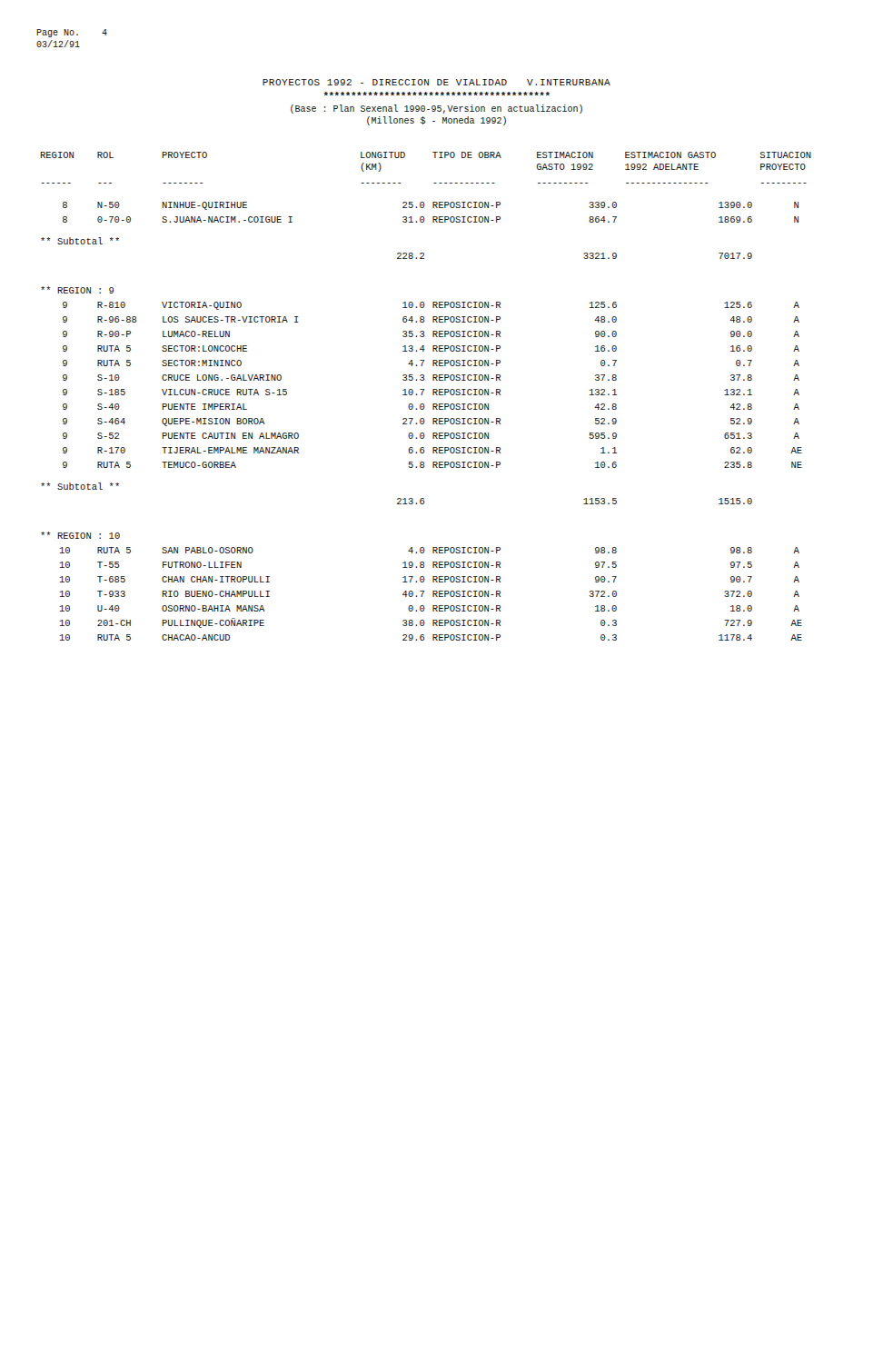Page No. 4
03/12/91
PROYECTOS 1992 - DIRECCION DE VIALIDAD V.INTERURBANA
*****************************************
(Base : Plan Sexenal 1990-95,Version en actualizacion)
(Millones $ - Moneda 1992)
| REGION | ROL | PROYECTO | LONGITUD (KM) | TIPO DE OBRA | ESTIMACION GASTO 1992 | ESTIMACION GASTO 1992 ADELANTE | SITUACION PROYECTO |
| --- | --- | --- | --- | --- | --- | --- | --- |
| ------ | --- | -------- | -------- | ------------ | ---------- | ---------------- | --------- |
| 8 | N-50 | NINHUE-QUIRIHUE | 25.0 | REPOSICION-P | 339.0 | 1390.0 | N |
| 8 | 0-70-0 | S.JUANA-NACIM.-COIGUE I | 31.0 | REPOSICION-P | 864.7 | 1869.6 | N |
| ** Subtotal ** |
| | | | 228.2 | | 3321.9 | 7017.9 | |
| ** REGION : 9 |
| 9 | R-810 | VICTORIA-QUINO | 10.0 | REPOSICION-R | 125.6 | 125.6 | A |
| 9 | R-96-88 | LOS SAUCES-TR-VICTORIA I | 64.8 | REPOSICION-P | 48.0 | 48.0 | A |
| 9 | R-90-P | LUMACO-RELUN | 35.3 | REPOSICION-R | 90.0 | 90.0 | A |
| 9 | RUTA 5 | SECTOR:LONCOCHE | 13.4 | REPOSICION-P | 16.0 | 16.0 | A |
| 9 | RUTA 5 | SECTOR:MININCO | 4.7 | REPOSICION-P | 0.7 | 0.7 | A |
| 9 | S-10 | CRUCE LONG.-GALVARINO | 35.3 | REPOSICION-R | 37.8 | 37.8 | A |
| 9 | S-185 | VILCUN-CRUCE RUTA S-15 | 10.7 | REPOSICION-R | 132.1 | 132.1 | A |
| 9 | S-40 | PUENTE IMPERIAL | 0.0 | REPOSICION | 42.8 | 42.8 | A |
| 9 | S-464 | QUEPE-MISION BOROA | 27.0 | REPOSICION-R | 52.9 | 52.9 | A |
| 9 | S-52 | PUENTE CAUTIN EN ALMAGRO | 0.0 | REPOSICION | 595.9 | 651.3 | A |
| 9 | R-170 | TIJERAL-EMPALME MANZANAR | 6.6 | REPOSICION-R | 1.1 | 62.0 | AE |
| 9 | RUTA 5 | TEMUCO-GORBEA | 5.8 | REPOSICION-P | 10.6 | 235.8 | NE |
| ** Subtotal ** |
| | | | 213.6 | | 1153.5 | 1515.0 | |
| ** REGION : 10 |
| 10 | RUTA 5 | SAN PABLO-OSORNO | 4.0 | REPOSICION-P | 98.8 | 98.8 | A |
| 10 | T-55 | FUTRONO-LLIFEN | 19.8 | REPOSICION-R | 97.5 | 97.5 | A |
| 10 | T-685 | CHAN CHAN-ITROPULLI | 17.0 | REPOSICION-R | 90.7 | 90.7 | A |
| 10 | T-933 | RIO BUENO-CHAMPULLI | 40.7 | REPOSICION-R | 372.0 | 372.0 | A |
| 10 | U-40 | OSORNO-BAHIA MANSA | 0.0 | REPOSICION-R | 18.0 | 18.0 | A |
| 10 | 201-CH | PULLINQUE-COÑARIPE | 38.0 | REPOSICION-R | 0.3 | 727.9 | AE |
| 10 | RUTA 5 | CHACAO-ANCUD | 29.6 | REPOSICION-P | 0.3 | 1178.4 | AE |